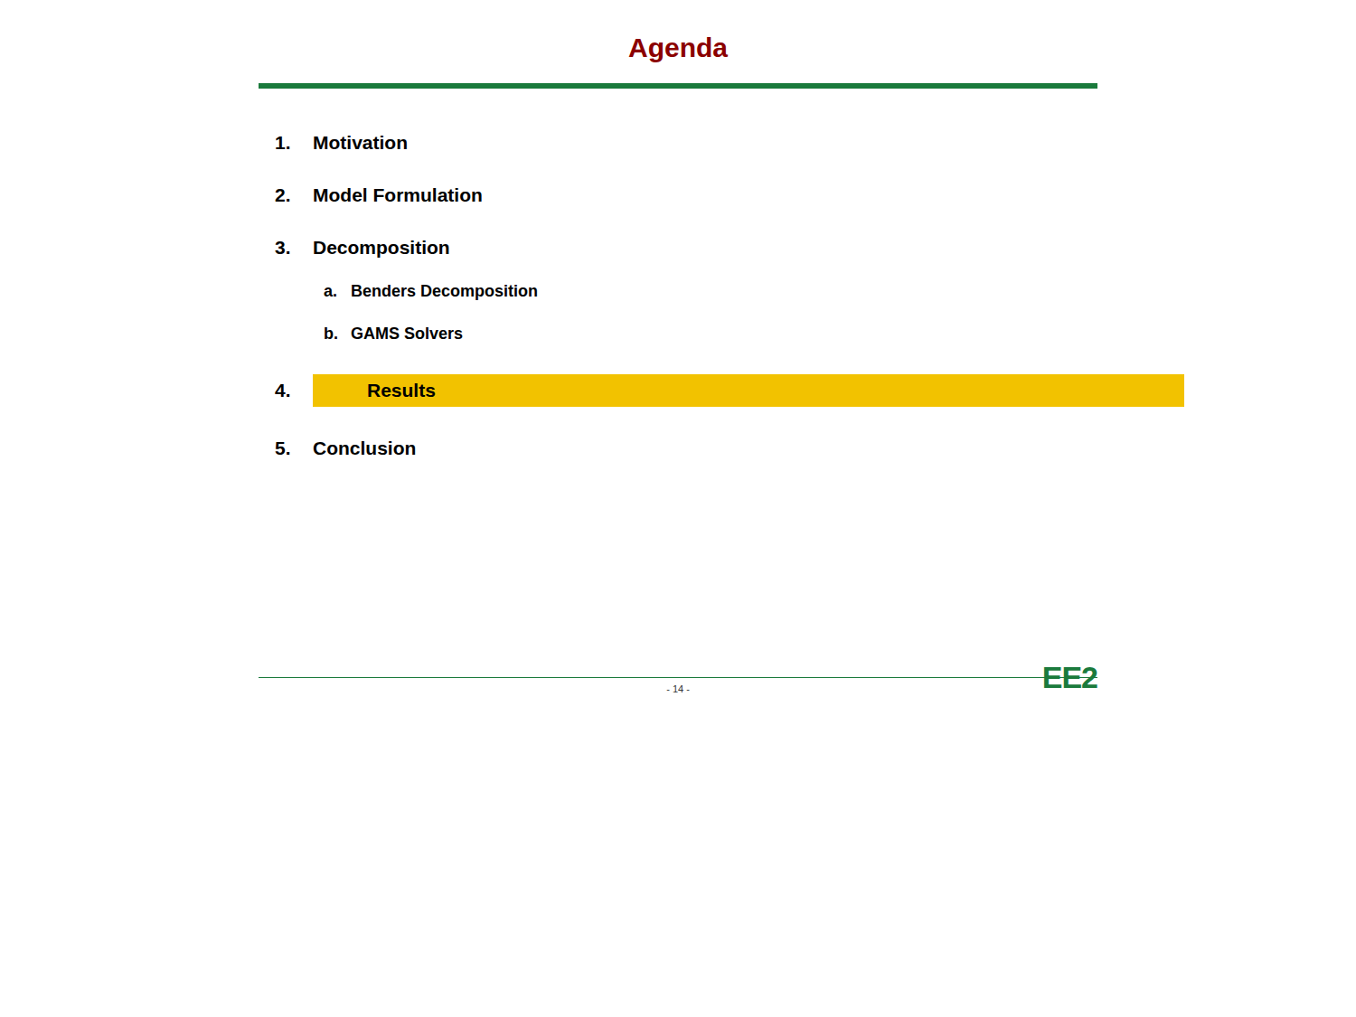Agenda
Motivation
Model Formulation
Decomposition
Benders Decomposition
GAMS Solvers
Results
Conclusion
- 14 - EE2